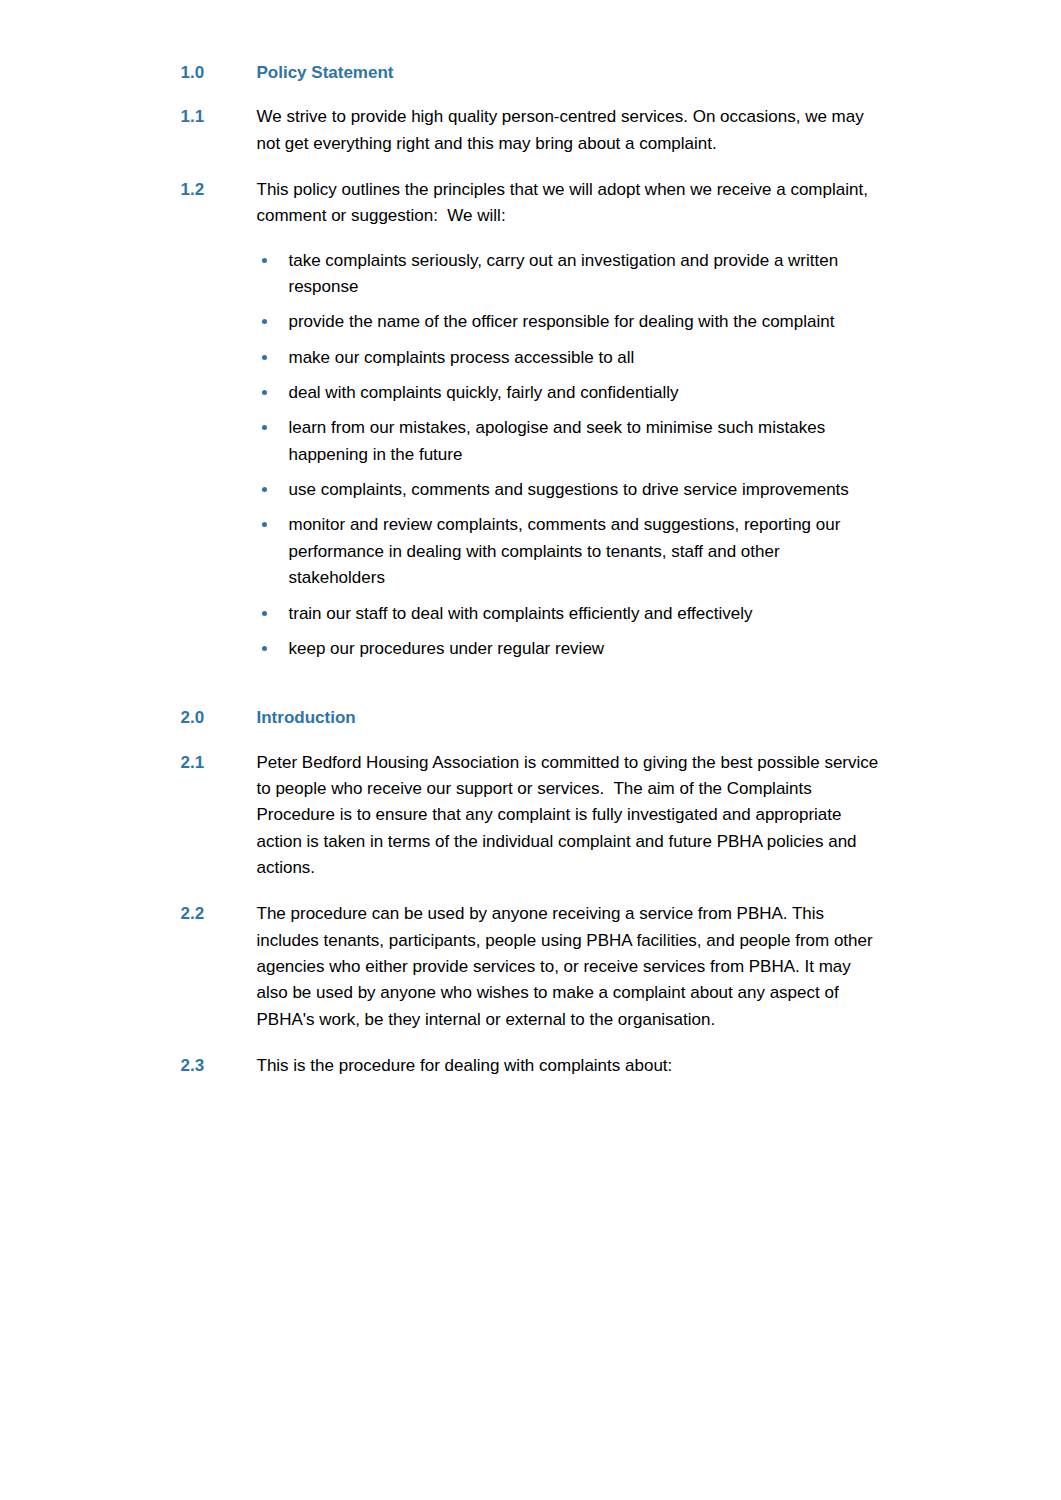1.0
Policy Statement
1.1
We strive to provide high quality person-centred services. On occasions, we may not get everything right and this may bring about a complaint.
1.2
This policy outlines the principles that we will adopt when we receive a complaint, comment or suggestion: We will:
take complaints seriously, carry out an investigation and provide a written response
provide the name of the officer responsible for dealing with the complaint
make our complaints process accessible to all
deal with complaints quickly, fairly and confidentially
learn from our mistakes, apologise and seek to minimise such mistakes happening in the future
use complaints, comments and suggestions to drive service improvements
monitor and review complaints, comments and suggestions, reporting our performance in dealing with complaints to tenants, staff and other stakeholders
train our staff to deal with complaints efficiently and effectively
keep our procedures under regular review
2.0
Introduction
2.1
Peter Bedford Housing Association is committed to giving the best possible service to people who receive our support or services. The aim of the Complaints Procedure is to ensure that any complaint is fully investigated and appropriate action is taken in terms of the individual complaint and future PBHA policies and actions.
2.2
The procedure can be used by anyone receiving a service from PBHA. This includes tenants, participants, people using PBHA facilities, and people from other agencies who either provide services to, or receive services from PBHA. It may also be used by anyone who wishes to make a complaint about any aspect of PBHA's work, be they internal or external to the organisation.
2.3
This is the procedure for dealing with complaints about: